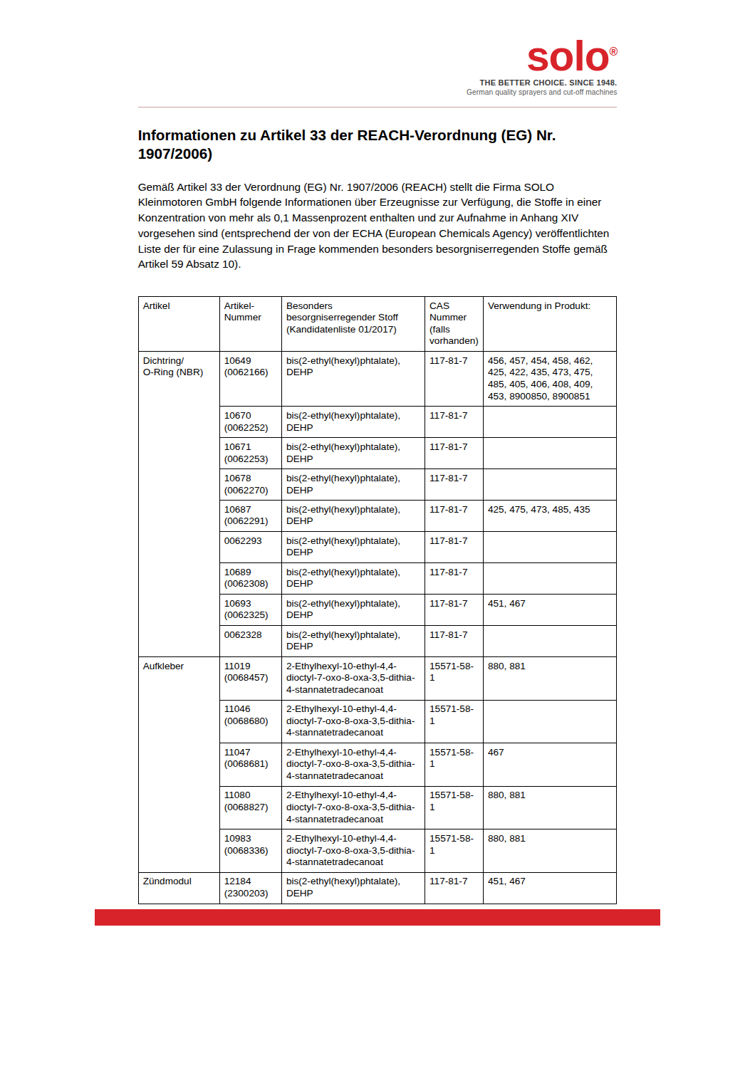solo®
THE BETTER CHOICE. SINCE 1948.
German quality sprayers and cut-off machines
Informationen zu Artikel 33 der REACH-Verordnung (EG) Nr. 1907/2006)
Gemäß Artikel 33 der Verordnung (EG) Nr. 1907/2006 (REACH) stellt die Firma SOLO Kleinmotoren GmbH folgende Informationen über Erzeugnisse zur Verfügung, die Stoffe in einer Konzentration von mehr als 0,1 Massenprozent enthalten und zur Aufnahme in Anhang XIV vorgesehen sind (entsprechend der von der ECHA (European Chemicals Agency) veröffentlichten Liste der für eine Zulassung in Frage kommenden besonders besorgniserregenden Stoffe gemäß Artikel 59 Absatz 10).
| Artikel | Artikel- Nummer | Besonders besorgniserregender Stoff (Kandidatenliste 01/2017) | CAS Nummer (falls vorhanden) | Verwendung in Produkt: |
| --- | --- | --- | --- | --- |
| Dichtring/ O-Ring (NBR) | 10649 (0062166) | bis(2-ethyl(hexyl)phtalate), DEHP | 117-81-7 | 456, 457, 454, 458, 462, 425, 422, 435, 473, 475, 485, 405, 406, 408, 409, 453, 8900850, 8900851 |
| 10670 (0062252) | bis(2-ethyl(hexyl)phtalate), DEHP | 117-81-7 | |
| 10671 (0062253) | bis(2-ethyl(hexyl)phtalate), DEHP | 117-81-7 | |
| 10678 (0062270) | bis(2-ethyl(hexyl)phtalate), DEHP | 117-81-7 | |
| 10687 (0062291) | bis(2-ethyl(hexyl)phtalate), DEHP | 117-81-7 | 425, 475, 473, 485, 435 |
| 0062293 | bis(2-ethyl(hexyl)phtalate), DEHP | 117-81-7 | |
| 10689 (0062308) | bis(2-ethyl(hexyl)phtalate), DEHP | 117-81-7 | |
| 10693 (0062325) | bis(2-ethyl(hexyl)phtalate), DEHP | 117-81-7 | 451, 467 |
| 0062328 | bis(2-ethyl(hexyl)phtalate), DEHP | 117-81-7 | |
| Aufkleber | 11019 (0068457) | 2-Ethylhexyl-10-ethyl-4,4-dioctyl-7-oxo-8-oxa-3,5-dithia-4-stannatetradecanoat | 15571-58-1 | 880, 881 |
| 11046 (0068680) | 2-Ethylhexyl-10-ethyl-4,4-dioctyl-7-oxo-8-oxa-3,5-dithia-4-stannatetradecanoat | 15571-58-1 | |
| 11047 (0068681) | 2-Ethylhexyl-10-ethyl-4,4-dioctyl-7-oxo-8-oxa-3,5-dithia-4-stannatetradecanoat | 15571-58-1 | 467 |
| 11080 (0068827) | 2-Ethylhexyl-10-ethyl-4,4-dioctyl-7-oxo-8-oxa-3,5-dithia-4-stannatetradecanoat | 15571-58-1 | 880, 881 |
| 10983 (0068336) | 2-Ethylhexyl-10-ethyl-4,4-dioctyl-7-oxo-8-oxa-3,5-dithia-4-stannatetradecanoat | 15571-58-1 | 880, 881 |
| Zündmodul | 12184 (2300203) | bis(2-ethyl(hexyl)phtalate), DEHP | 117-81-7 | 451, 467 |